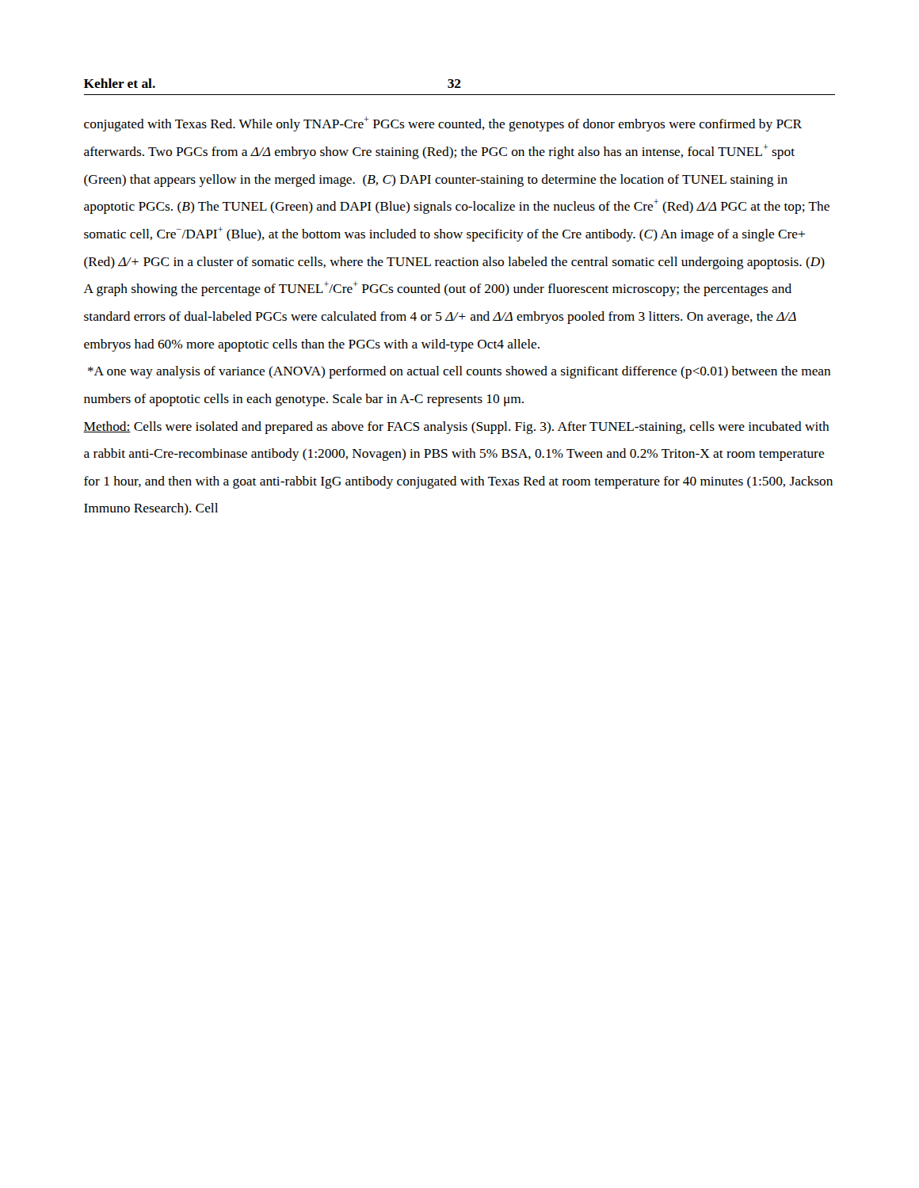Kehler et al. 32
conjugated with Texas Red. While only TNAP-Cre+ PGCs were counted, the genotypes of donor embryos were confirmed by PCR afterwards. Two PGCs from a Δ/Δ embryo show Cre staining (Red); the PGC on the right also has an intense, focal TUNEL+ spot (Green) that appears yellow in the merged image. (B, C) DAPI counter-staining to determine the location of TUNEL staining in apoptotic PGCs. (B) The TUNEL (Green) and DAPI (Blue) signals co-localize in the nucleus of the Cre+ (Red) Δ/Δ PGC at the top; The somatic cell, Cre−/DAPI+ (Blue), at the bottom was included to show specificity of the Cre antibody. (C) An image of a single Cre+ (Red) Δ/+ PGC in a cluster of somatic cells, where the TUNEL reaction also labeled the central somatic cell undergoing apoptosis. (D) A graph showing the percentage of TUNEL+/Cre+ PGCs counted (out of 200) under fluorescent microscopy; the percentages and standard errors of dual-labeled PGCs were calculated from 4 or 5 Δ/+ and Δ/Δ embryos pooled from 3 litters. On average, the Δ/Δ embryos had 60% more apoptotic cells than the PGCs with a wild-type Oct4 allele.
*A one way analysis of variance (ANOVA) performed on actual cell counts showed a significant difference (p<0.01) between the mean numbers of apoptotic cells in each genotype. Scale bar in A-C represents 10 μm.
Method: Cells were isolated and prepared as above for FACS analysis (Suppl. Fig. 3). After TUNEL-staining, cells were incubated with a rabbit anti-Cre-recombinase antibody (1:2000, Novagen) in PBS with 5% BSA, 0.1% Tween and 0.2% Triton-X at room temperature for 1 hour, and then with a goat anti-rabbit IgG antibody conjugated with Texas Red at room temperature for 40 minutes (1:500, Jackson Immuno Research). Cell